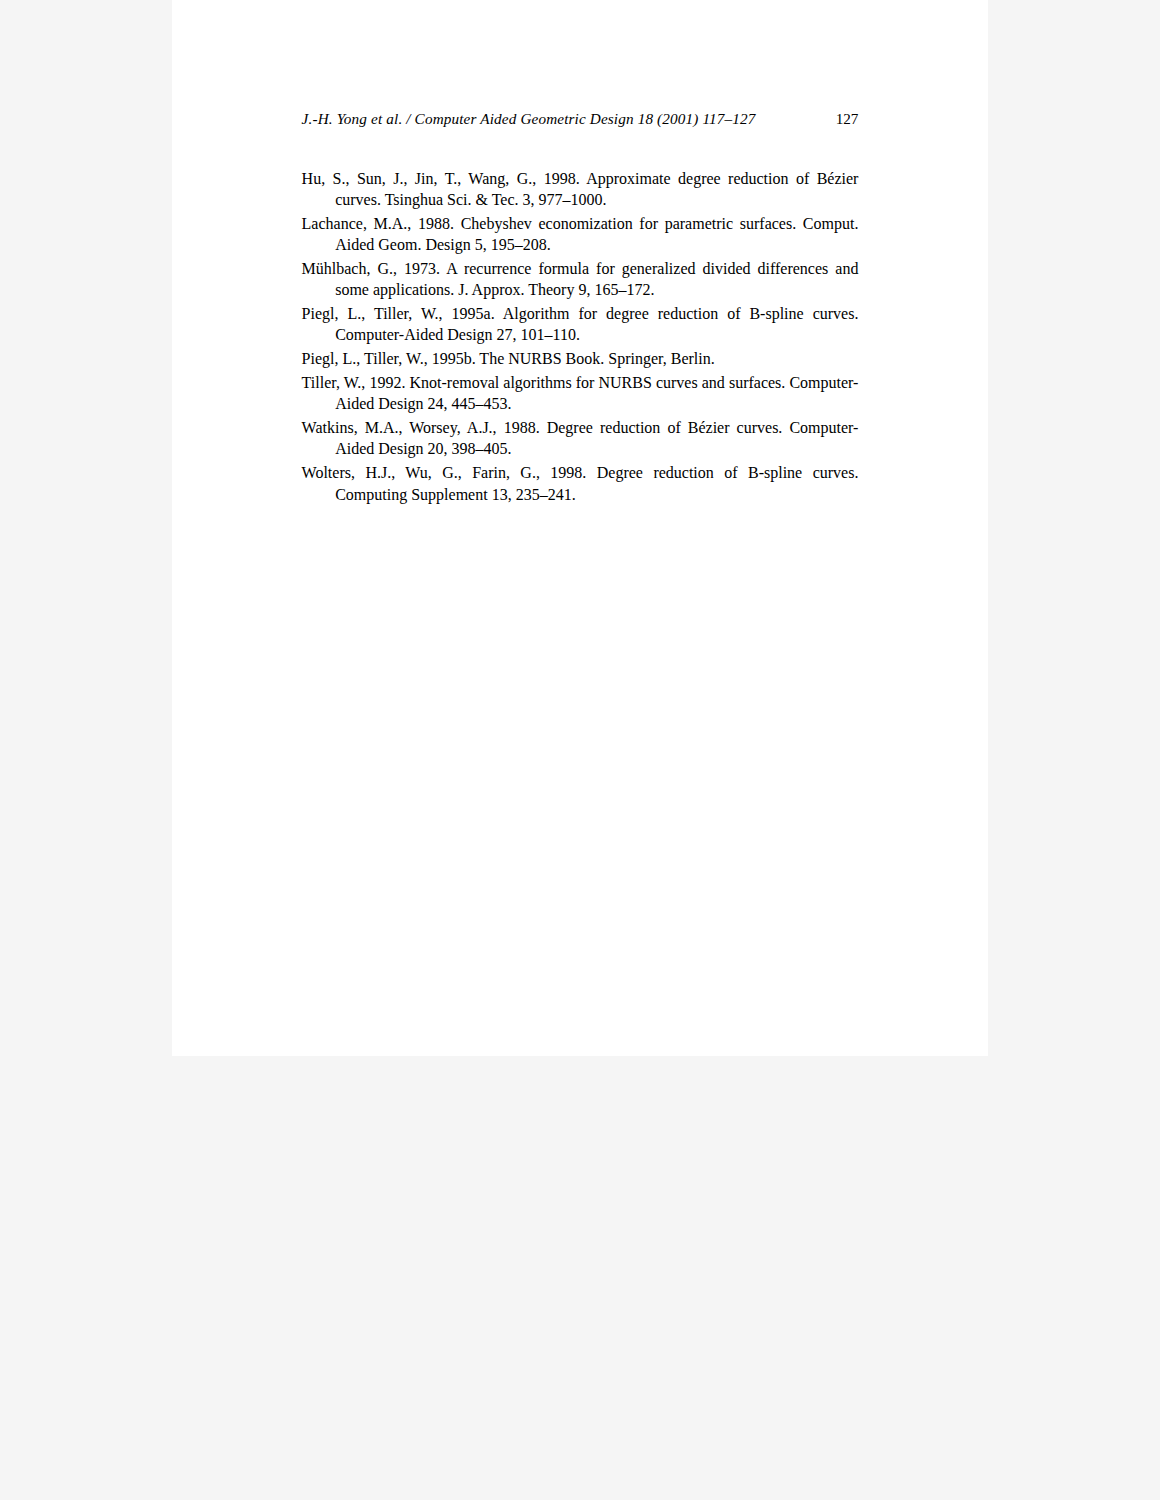J.-H. Yong et al. / Computer Aided Geometric Design 18 (2001) 117–127 127
Hu, S., Sun, J., Jin, T., Wang, G., 1998. Approximate degree reduction of Bézier curves. Tsinghua Sci. & Tec. 3, 977–1000.
Lachance, M.A., 1988. Chebyshev economization for parametric surfaces. Comput. Aided Geom. Design 5, 195–208.
Mühlbach, G., 1973. A recurrence formula for generalized divided differences and some applications. J. Approx. Theory 9, 165–172.
Piegl, L., Tiller, W., 1995a. Algorithm for degree reduction of B-spline curves. Computer-Aided Design 27, 101–110.
Piegl, L., Tiller, W., 1995b. The NURBS Book. Springer, Berlin.
Tiller, W., 1992. Knot-removal algorithms for NURBS curves and surfaces. Computer-Aided Design 24, 445–453.
Watkins, M.A., Worsey, A.J., 1988. Degree reduction of Bézier curves. Computer-Aided Design 20, 398–405.
Wolters, H.J., Wu, G., Farin, G., 1998. Degree reduction of B-spline curves. Computing Supplement 13, 235–241.